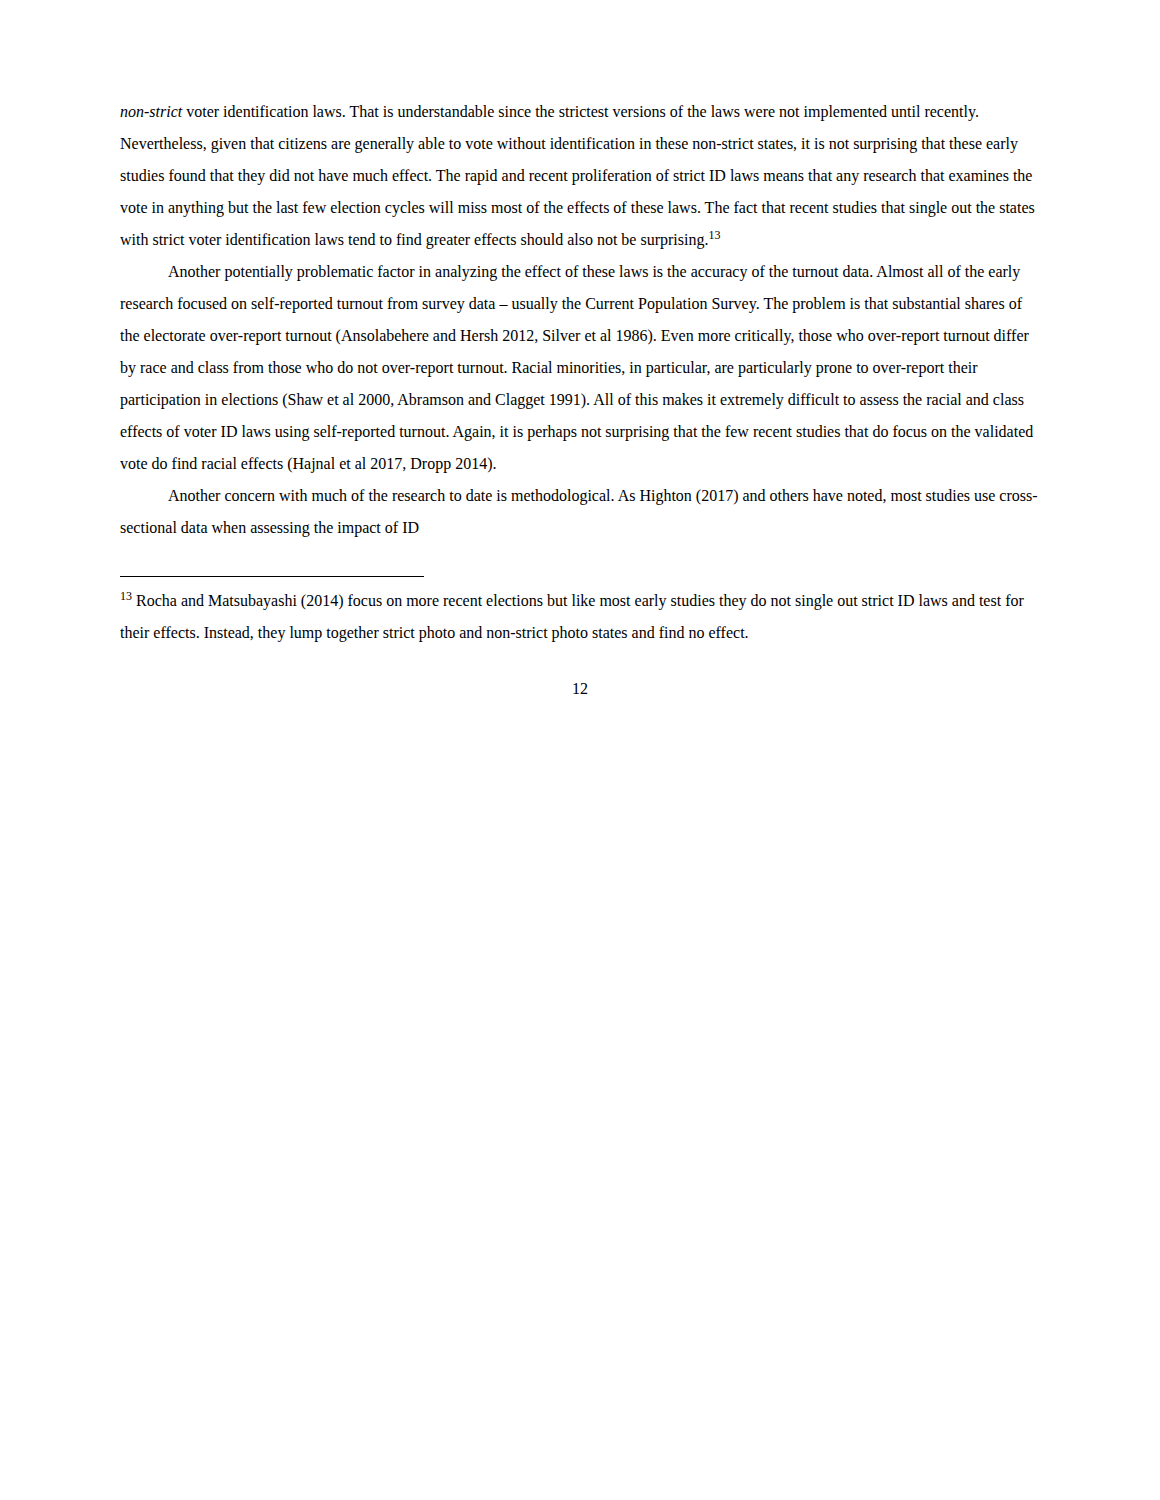non-strict voter identification laws. That is understandable since the strictest versions of the laws were not implemented until recently. Nevertheless, given that citizens are generally able to vote without identification in these non-strict states, it is not surprising that these early studies found that they did not have much effect. The rapid and recent proliferation of strict ID laws means that any research that examines the vote in anything but the last few election cycles will miss most of the effects of these laws. The fact that recent studies that single out the states with strict voter identification laws tend to find greater effects should also not be surprising.13
Another potentially problematic factor in analyzing the effect of these laws is the accuracy of the turnout data. Almost all of the early research focused on self-reported turnout from survey data – usually the Current Population Survey. The problem is that substantial shares of the electorate over-report turnout (Ansolabehere and Hersh 2012, Silver et al 1986). Even more critically, those who over-report turnout differ by race and class from those who do not over-report turnout. Racial minorities, in particular, are particularly prone to over-report their participation in elections (Shaw et al 2000, Abramson and Clagget 1991). All of this makes it extremely difficult to assess the racial and class effects of voter ID laws using self-reported turnout. Again, it is perhaps not surprising that the few recent studies that do focus on the validated vote do find racial effects (Hajnal et al 2017, Dropp 2014).
Another concern with much of the research to date is methodological. As Highton (2017) and others have noted, most studies use cross-sectional data when assessing the impact of ID
13 Rocha and Matsubayashi (2014) focus on more recent elections but like most early studies they do not single out strict ID laws and test for their effects. Instead, they lump together strict photo and non-strict photo states and find no effect.
12